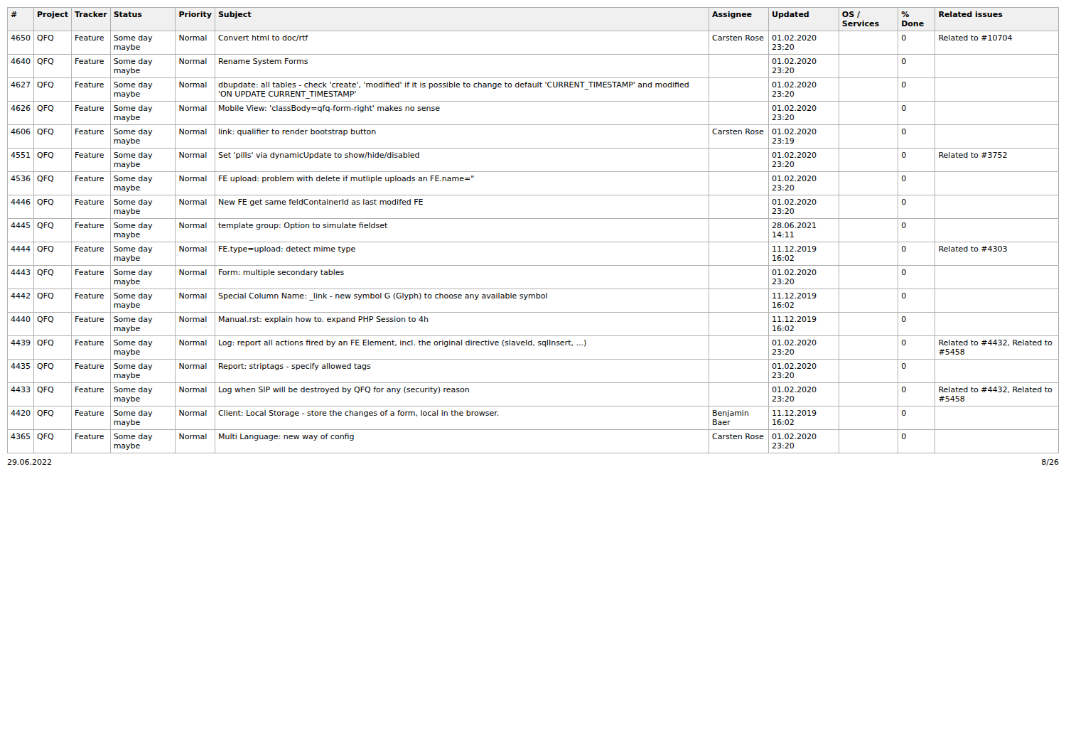| # | Project | Tracker | Status | Priority | Subject | Assignee | Updated | OS / Services | % Done | Related issues |
| --- | --- | --- | --- | --- | --- | --- | --- | --- | --- | --- |
| 4650 | QFQ | Feature | Some day maybe | Normal | Convert html to doc/rtf | Carsten Rose | 01.02.2020 23:20 | | 0 | Related to #10704 |
| 4640 | QFQ | Feature | Some day maybe | Normal | Rename System Forms | | 01.02.2020 23:20 | | 0 | |
| 4627 | QFQ | Feature | Some day maybe | Normal | dbupdate: all tables - check 'create', 'modified' if it is possible to change to default 'CURRENT_TIMESTAMP' and modified 'ON UPDATE CURRENT_TIMESTAMP' | | 01.02.2020 23:20 | | 0 | |
| 4626 | QFQ | Feature | Some day maybe | Normal | Mobile View: 'classBody=qfq-form-right' makes no sense | | 01.02.2020 23:20 | | 0 | |
| 4606 | QFQ | Feature | Some day maybe | Normal | link: qualifier to render bootstrap button | Carsten Rose | 01.02.2020 23:19 | | 0 | |
| 4551 | QFQ | Feature | Some day maybe | Normal | Set 'pills' via dynamicUpdate to show/hide/disabled | | 01.02.2020 23:20 | | 0 | Related to #3752 |
| 4536 | QFQ | Feature | Some day maybe | Normal | FE upload: problem with delete if mutliple uploads an FE.name=" | | 01.02.2020 23:20 | | 0 | |
| 4446 | QFQ | Feature | Some day maybe | Normal | New FE get same feldContainerId as last modifed FE | | 01.02.2020 23:20 | | 0 | |
| 4445 | QFQ | Feature | Some day maybe | Normal | template group: Option to simulate fieldset | | 28.06.2021 14:11 | | 0 | |
| 4444 | QFQ | Feature | Some day maybe | Normal | FE.type=upload: detect mime type | | 11.12.2019 16:02 | | 0 | Related to #4303 |
| 4443 | QFQ | Feature | Some day maybe | Normal | Form: multiple secondary tables | | 01.02.2020 23:20 | | 0 | |
| 4442 | QFQ | Feature | Some day maybe | Normal | Special Column Name: _link - new symbol G (Glyph) to choose any available symbol | | 11.12.2019 16:02 | | 0 | |
| 4440 | QFQ | Feature | Some day maybe | Normal | Manual.rst: explain how to. expand PHP Session to 4h | | 11.12.2019 16:02 | | 0 | |
| 4439 | QFQ | Feature | Some day maybe | Normal | Log: report all actions fired by an FE Element, incl. the original directive (slaveId, sqlInsert, ...) | | 01.02.2020 23:20 | | 0 | Related to #4432, Related to #5458 |
| 4435 | QFQ | Feature | Some day maybe | Normal | Report: striptags - specify allowed tags | | 01.02.2020 23:20 | | 0 | |
| 4433 | QFQ | Feature | Some day maybe | Normal | Log when SIP will be destroyed by QFQ for any (security) reason | | 01.02.2020 23:20 | | 0 | Related to #4432, Related to #5458 |
| 4420 | QFQ | Feature | Some day maybe | Normal | Client: Local Storage - store the changes of a form, local in the browser. | Benjamin Baer | 11.12.2019 16:02 | | 0 | |
| 4365 | QFQ | Feature | Some day maybe | Normal | Multi Language: new way of config | Carsten Rose | 01.02.2020 23:20 | | 0 | |
29.06.2022
8/26